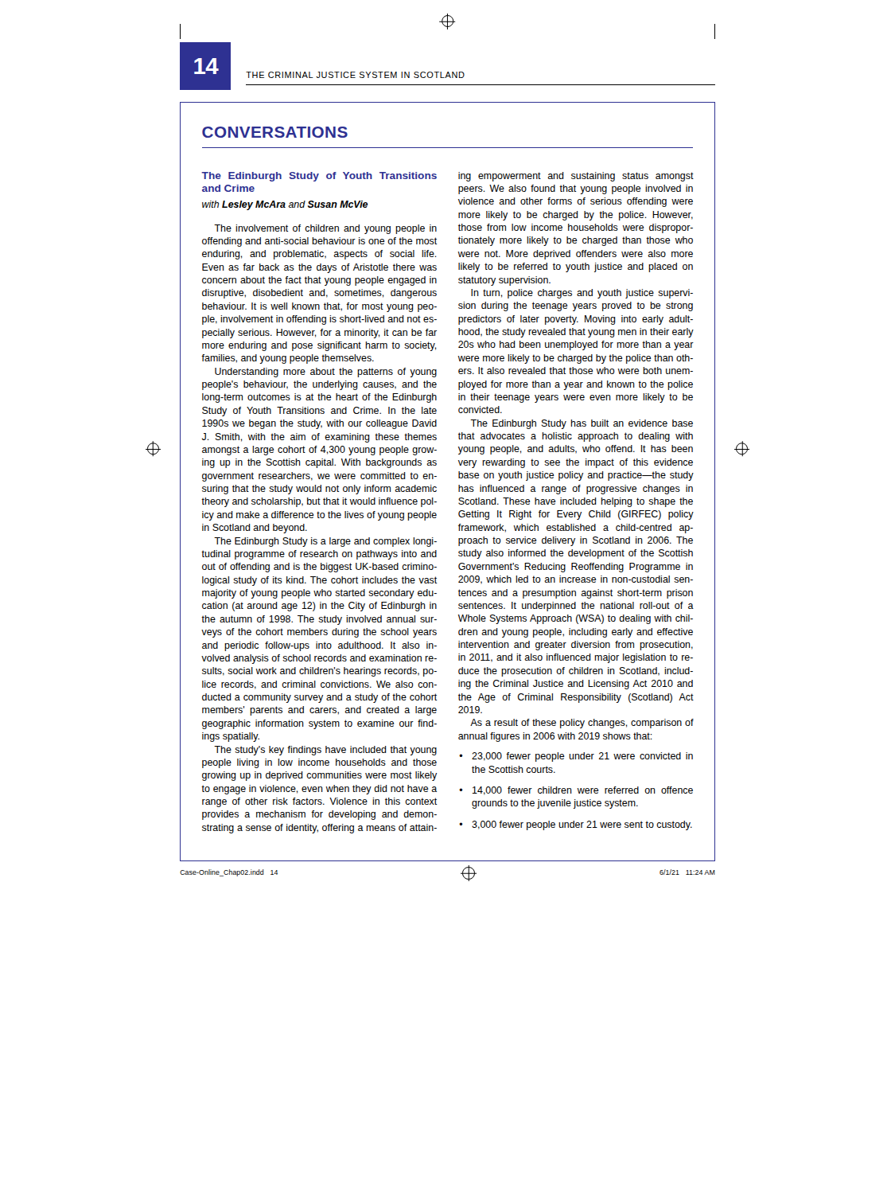14
The Criminal Justice System in Scotland
Conversations
The Edinburgh Study of Youth Transitions and Crime
with Lesley McAra and Susan McVie
The involvement of children and young people in offending and anti-social behaviour is one of the most enduring, and problematic, aspects of social life. Even as far back as the days of Aristotle there was concern about the fact that young people engaged in disruptive, disobedient and, sometimes, dangerous behaviour. It is well known that, for most young people, involvement in offending is short-lived and not especially serious. However, for a minority, it can be far more enduring and pose significant harm to society, families, and young people themselves.
Understanding more about the patterns of young people's behaviour, the underlying causes, and the long-term outcomes is at the heart of the Edinburgh Study of Youth Transitions and Crime. In the late 1990s we began the study, with our colleague David J. Smith, with the aim of examining these themes amongst a large cohort of 4,300 young people growing up in the Scottish capital. With backgrounds as government researchers, we were committed to ensuring that the study would not only inform academic theory and scholarship, but that it would influence policy and make a difference to the lives of young people in Scotland and beyond.
The Edinburgh Study is a large and complex longitudinal programme of research on pathways into and out of offending and is the biggest UK-based criminological study of its kind. The cohort includes the vast majority of young people who started secondary education (at around age 12) in the City of Edinburgh in the autumn of 1998. The study involved annual surveys of the cohort members during the school years and periodic follow-ups into adulthood. It also involved analysis of school records and examination results, social work and children's hearings records, police records, and criminal convictions. We also conducted a community survey and a study of the cohort members' parents and carers, and created a large geographic information system to examine our findings spatially.
The study's key findings have included that young people living in low income households and those growing up in deprived communities were most likely to engage in violence, even when they did not have a range of other risk factors. Violence in this context provides a mechanism for developing and demonstrating a sense of identity, offering a means of attaining empowerment and sustaining status amongst peers. We also found that young people involved in violence and other forms of serious offending were more likely to be charged by the police. However, those from low income households were disproportionately more likely to be charged than those who were not. More deprived offenders were also more likely to be referred to youth justice and placed on statutory supervision.
In turn, police charges and youth justice supervision during the teenage years proved to be strong predictors of later poverty. Moving into early adulthood, the study revealed that young men in their early 20s who had been unemployed for more than a year were more likely to be charged by the police than others. It also revealed that those who were both unemployed for more than a year and known to the police in their teenage years were even more likely to be convicted.
The Edinburgh Study has built an evidence base that advocates a holistic approach to dealing with young people, and adults, who offend. It has been very rewarding to see the impact of this evidence base on youth justice policy and practice—the study has influenced a range of progressive changes in Scotland. These have included helping to shape the Getting It Right for Every Child (GIRFEC) policy framework, which established a child-centred approach to service delivery in Scotland in 2006. The study also informed the development of the Scottish Government's Reducing Reoffending Programme in 2009, which led to an increase in non-custodial sentences and a presumption against short-term prison sentences. It underpinned the national roll-out of a Whole Systems Approach (WSA) to dealing with children and young people, including early and effective intervention and greater diversion from prosecution, in 2011, and it also influenced major legislation to reduce the prosecution of children in Scotland, including the Criminal Justice and Licensing Act 2010 and the Age of Criminal Responsibility (Scotland) Act 2019.
As a result of these policy changes, comparison of annual figures in 2006 with 2019 shows that:
23,000 fewer people under 21 were convicted in the Scottish courts.
14,000 fewer children were referred on offence grounds to the juvenile justice system.
3,000 fewer people under 21 were sent to custody.
Case-Online_Chap02.indd 14
6/1/21 11:24 AM